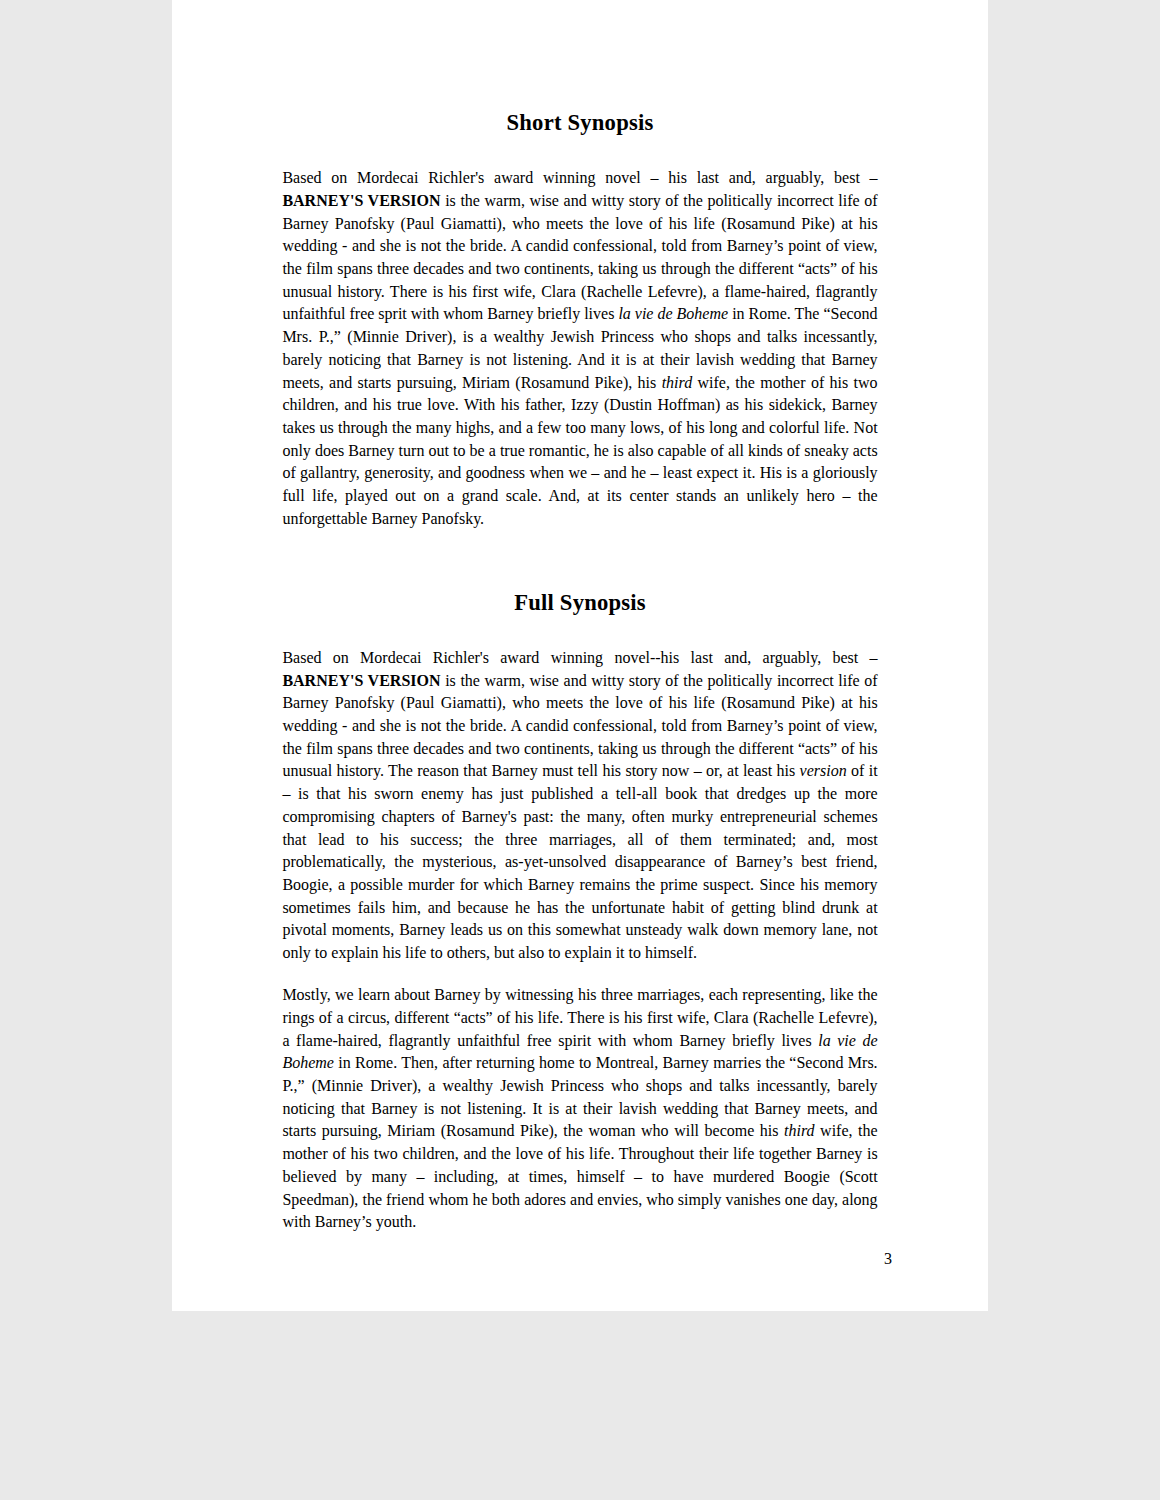Short Synopsis
Based on Mordecai Richler's award winning novel – his last and, arguably, best – BARNEY'S VERSION is the warm, wise and witty story of the politically incorrect life of Barney Panofsky (Paul Giamatti), who meets the love of his life (Rosamund Pike) at his wedding - and she is not the bride. A candid confessional, told from Barney’s point of view, the film spans three decades and two continents, taking us through the different “acts” of his unusual history. There is his first wife, Clara (Rachelle Lefevre), a flame-haired, flagrantly unfaithful free sprit with whom Barney briefly lives la vie de Boheme in Rome. The “Second Mrs. P.,” (Minnie Driver), is a wealthy Jewish Princess who shops and talks incessantly, barely noticing that Barney is not listening. And it is at their lavish wedding that Barney meets, and starts pursuing, Miriam (Rosamund Pike), his third wife, the mother of his two children, and his true love. With his father, Izzy (Dustin Hoffman) as his sidekick, Barney takes us through the many highs, and a few too many lows, of his long and colorful life. Not only does Barney turn out to be a true romantic, he is also capable of all kinds of sneaky acts of gallantry, generosity, and goodness when we – and he – least expect it. His is a gloriously full life, played out on a grand scale. And, at its center stands an unlikely hero – the unforgettable Barney Panofsky.
Full Synopsis
Based on Mordecai Richler's award winning novel--his last and, arguably, best – BARNEY'S VERSION is the warm, wise and witty story of the politically incorrect life of Barney Panofsky (Paul Giamatti), who meets the love of his life (Rosamund Pike) at his wedding - and she is not the bride. A candid confessional, told from Barney’s point of view, the film spans three decades and two continents, taking us through the different “acts” of his unusual history. The reason that Barney must tell his story now – or, at least his version of it – is that his sworn enemy has just published a tell-all book that dredges up the more compromising chapters of Barney's past: the many, often murky entrepreneurial schemes that lead to his success; the three marriages, all of them terminated; and, most problematically, the mysterious, as-yet-unsolved disappearance of Barney’s best friend, Boogie, a possible murder for which Barney remains the prime suspect. Since his memory sometimes fails him, and because he has the unfortunate habit of getting blind drunk at pivotal moments, Barney leads us on this somewhat unsteady walk down memory lane, not only to explain his life to others, but also to explain it to himself.
Mostly, we learn about Barney by witnessing his three marriages, each representing, like the rings of a circus, different “acts” of his life. There is his first wife, Clara (Rachelle Lefevre), a flame-haired, flagrantly unfaithful free spirit with whom Barney briefly lives la vie de Boheme in Rome. Then, after returning home to Montreal, Barney marries the “Second Mrs. P.,” (Minnie Driver), a wealthy Jewish Princess who shops and talks incessantly, barely noticing that Barney is not listening. It is at their lavish wedding that Barney meets, and starts pursuing, Miriam (Rosamund Pike), the woman who will become his third wife, the mother of his two children, and the love of his life. Throughout their life together Barney is believed by many – including, at times, himself – to have murdered Boogie (Scott Speedman), the friend whom he both adores and envies, who simply vanishes one day, along with Barney’s youth.
3